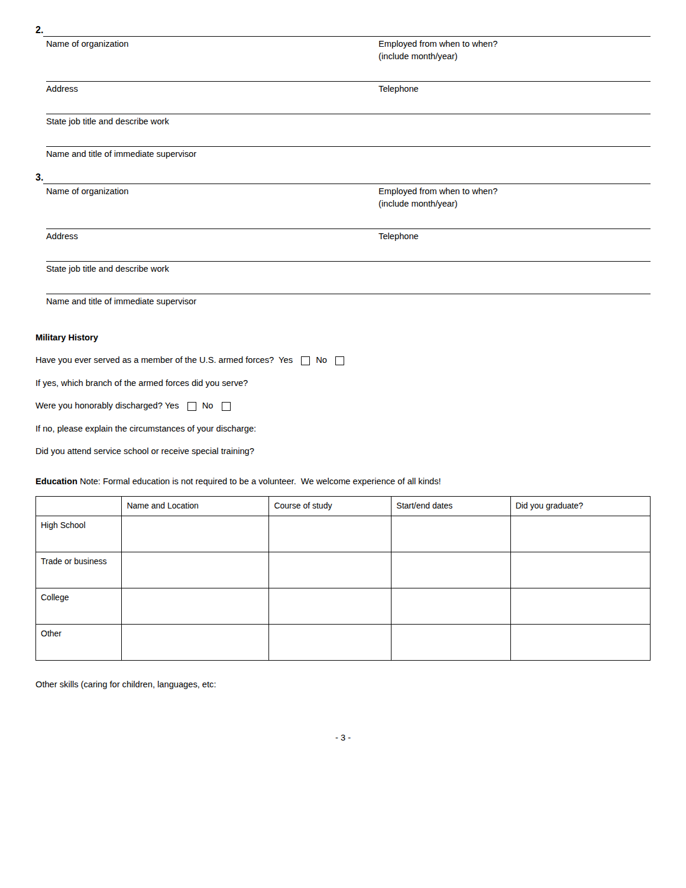2.
Name of organization
Employed from when to when?
(include month/year)
Address
Telephone
State job title and describe work
Name and title of immediate supervisor
3.
Name of organization
Employed from when to when?
(include month/year)
Address
Telephone
State job title and describe work
Name and title of immediate supervisor
Military History
Have you ever served as a member of the U.S. armed forces? Yes No
If yes, which branch of the armed forces did you serve?
Were you honorably discharged? Yes No
If no, please explain the circumstances of your discharge:
Did you attend service school or receive special training?
Education Note: Formal education is not required to be a volunteer. We welcome experience of all kinds!
| | Name and Location | Course of study | Start/end dates | Did you graduate? |
| --- | --- | --- | --- | --- |
| High School | | | | |
| Trade or business | | | | |
| College | | | | |
| Other | | | | |
Other skills (caring for children, languages, etc:
- 3 -